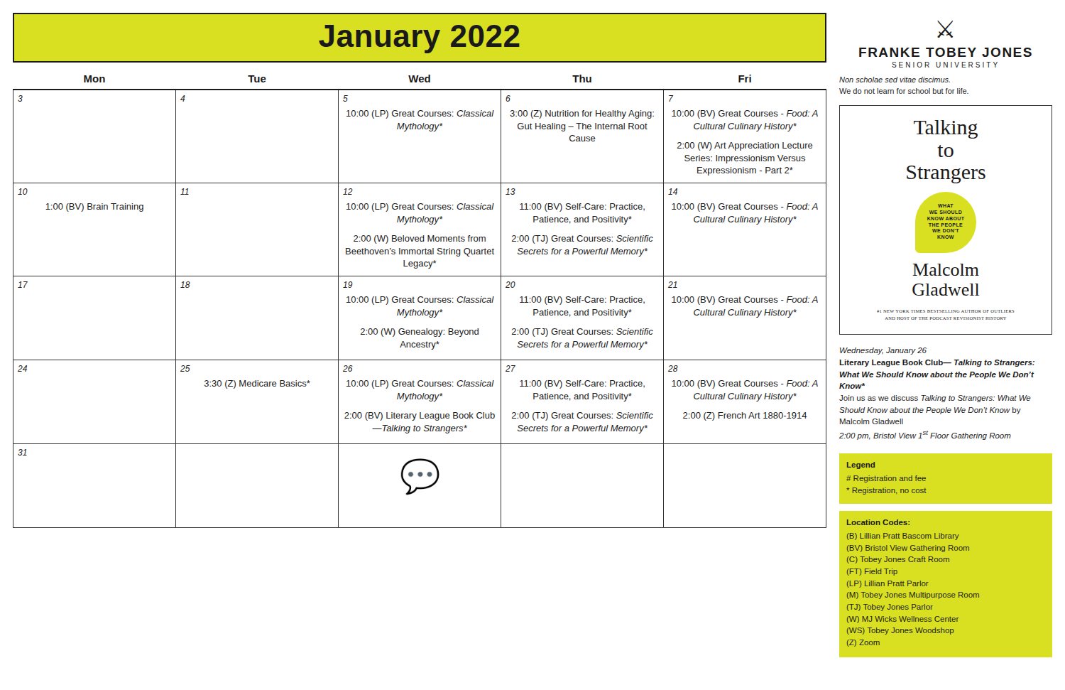January 2022
| Mon | Tue | Wed | Thu | Fri |
| --- | --- | --- | --- | --- |
| 3 | 4 | 5 10:00 (LP) Great Courses: Classical Mythology* | 6 3:00 (Z) Nutrition for Healthy Aging: Gut Healing – The Internal Root Cause | 7 10:00 (BV) Great Courses - Food: A Cultural Culinary History* 2:00 (W) Art Appreciation Lecture Series: Impressionism Versus Expressionism - Part 2* |
| 10 1:00 (BV) Brain Training | 11 | 12 10:00 (LP) Great Courses: Classical Mythology* 2:00 (W) Beloved Moments from Beethoven’s Immortal String Quartet Legacy* | 13 11:00 (BV) Self-Care: Practice, Patience, and Positivity* 2:00 (TJ) Great Courses: Scientific Secrets for a Powerful Memory* | 14 10:00 (BV) Great Courses - Food: A Cultural Culinary History* |
| 17 | 18 | 19 10:00 (LP) Great Courses: Classical Mythology* 2:00 (W) Genealogy: Beyond Ancestry* | 20 11:00 (BV) Self-Care: Practice, Patience, and Positivity* 2:00 (TJ) Great Courses: Scientific Secrets for a Powerful Memory* | 21 10:00 (BV) Great Courses - Food: A Cultural Culinary History* |
| 24 | 25 3:30 (Z) Medicare Basics* | 26 10:00 (LP) Great Courses: Classical Mythology* 2:00 (BV) Literary League Book Club— Talking to Strangers* | 27 11:00 (BV) Self-Care: Practice, Patience, and Positivity* 2:00 (TJ) Great Courses: Scientific Secrets for a Powerful Memory* | 28 10:00 (BV) Great Courses - Food: A Cultural Culinary History* 2:00 (Z) French Art 1880-1914 |
| 31 | | 💬 | | |
⚔
FRANKE TOBEY JONES
SENIOR UNIVERSITY
Non scholae sed vitae discimus. We do not learn for school but for life.
Talking
to
Strangers
WHAT
WE SHOULD
KNOW ABOUT
THE PEOPLE
WE DON'T
KNOW
Malcolm
Gladwell
#1 New York Times bestselling author of Outliers
and host of the podcast Revisionist History
Wednesday, January 26 Literary League Book Club— Talking to Strangers: What We Should Know about the People We Don’t Know* Join us as we discuss Talking to Strangers: What We Should Know about the People We Don’t Know by Malcolm Gladwell
2:00 pm, Bristol View 1st Floor Gathering Room
Legend # Registration and fee
* Registration, no cost
Location Codes: (B) Lillian Pratt Bascom Library
(BV) Bristol View Gathering Room
(C) Tobey Jones Craft Room
(FT) Field Trip
(LP) Lillian Pratt Parlor
(M) Tobey Jones Multipurpose Room
(TJ) Tobey Jones Parlor
(W) MJ Wicks Wellness Center
(WS) Tobey Jones Woodshop
(Z) Zoom